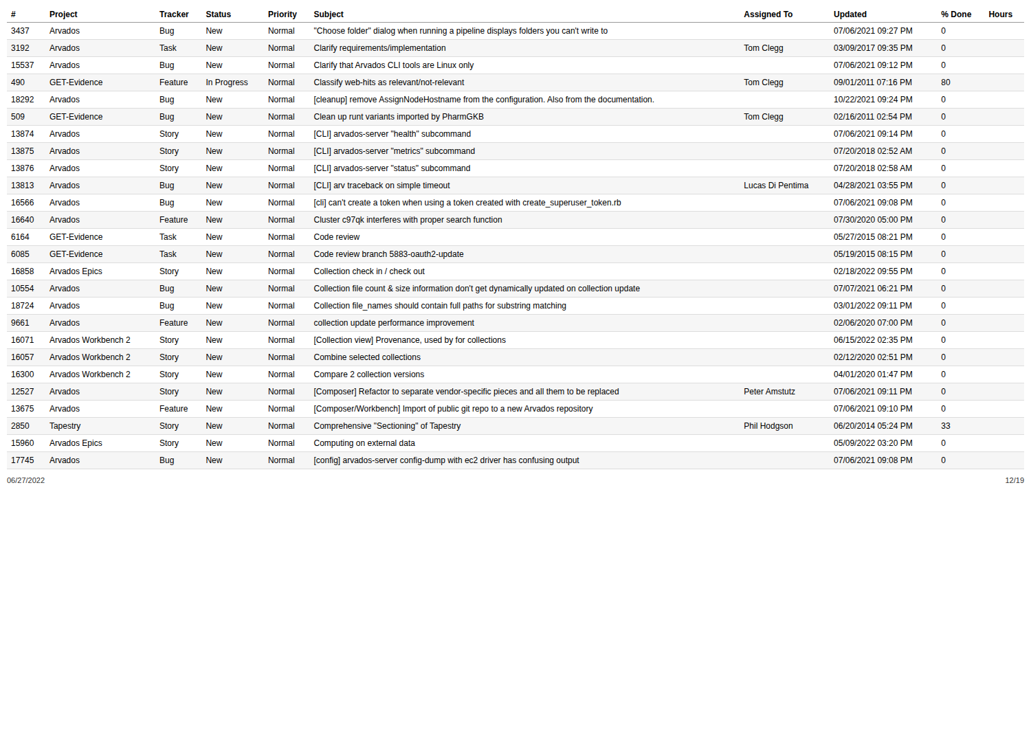| # | Project | Tracker | Status | Priority | Subject | Assigned To | Updated | % Done | Hours |
| --- | --- | --- | --- | --- | --- | --- | --- | --- | --- |
| 3437 | Arvados | Bug | New | Normal | "Choose folder" dialog when running a pipeline displays folders you can't write to | | 07/06/2021 09:27 PM | 0 | |
| 3192 | Arvados | Task | New | Normal | Clarify requirements/implementation | Tom Clegg | 03/09/2017 09:35 PM | 0 | |
| 15537 | Arvados | Bug | New | Normal | Clarify that Arvados CLI tools are Linux only | | 07/06/2021 09:12 PM | 0 | |
| 490 | GET-Evidence | Feature | In Progress | Normal | Classify web-hits as relevant/not-relevant | Tom Clegg | 09/01/2011 07:16 PM | 80 | |
| 18292 | Arvados | Bug | New | Normal | [cleanup] remove AssignNodeHostname from the configuration. Also from the documentation. | | 10/22/2021 09:24 PM | 0 | |
| 509 | GET-Evidence | Bug | New | Normal | Clean up runt variants imported by PharmGKB | Tom Clegg | 02/16/2011 02:54 PM | 0 | |
| 13874 | Arvados | Story | New | Normal | [CLI] arvados-server "health" subcommand | | 07/06/2021 09:14 PM | 0 | |
| 13875 | Arvados | Story | New | Normal | [CLI] arvados-server "metrics" subcommand | | 07/20/2018 02:52 AM | 0 | |
| 13876 | Arvados | Story | New | Normal | [CLI] arvados-server "status" subcommand | | 07/20/2018 02:58 AM | 0 | |
| 13813 | Arvados | Bug | New | Normal | [CLI] arv traceback on simple timeout | Lucas Di Pentima | 04/28/2021 03:55 PM | 0 | |
| 16566 | Arvados | Bug | New | Normal | [cli] can't create a token when using a token created with create_superuser_token.rb | | 07/06/2021 09:08 PM | 0 | |
| 16640 | Arvados | Feature | New | Normal | Cluster c97qk interferes with proper search function | | 07/30/2020 05:00 PM | 0 | |
| 6164 | GET-Evidence | Task | New | Normal | Code review | | 05/27/2015 08:21 PM | 0 | |
| 6085 | GET-Evidence | Task | New | Normal | Code review branch 5883-oauth2-update | | 05/19/2015 08:15 PM | 0 | |
| 16858 | Arvados Epics | Story | New | Normal | Collection check in / check out | | 02/18/2022 09:55 PM | 0 | |
| 10554 | Arvados | Bug | New | Normal | Collection file count & size information don't get dynamically updated on collection update | | 07/07/2021 06:21 PM | 0 | |
| 18724 | Arvados | Bug | New | Normal | Collection file_names should contain full paths for substring matching | | 03/01/2022 09:11 PM | 0 | |
| 9661 | Arvados | Feature | New | Normal | collection update performance improvement | | 02/06/2020 07:00 PM | 0 | |
| 16071 | Arvados Workbench 2 | Story | New | Normal | [Collection view] Provenance, used by for collections | | 06/15/2022 02:35 PM | 0 | |
| 16057 | Arvados Workbench 2 | Story | New | Normal | Combine selected collections | | 02/12/2020 02:51 PM | 0 | |
| 16300 | Arvados Workbench 2 | Story | New | Normal | Compare 2 collection versions | | 04/01/2020 01:47 PM | 0 | |
| 12527 | Arvados | Story | New | Normal | [Composer] Refactor to separate vendor-specific pieces and all them to be replaced | Peter Amstutz | 07/06/2021 09:11 PM | 0 | |
| 13675 | Arvados | Feature | New | Normal | [Composer/Workbench] Import of public git repo to a new Arvados repository | | 07/06/2021 09:10 PM | 0 | |
| 2850 | Tapestry | Story | New | Normal | Comprehensive "Sectioning" of Tapestry | Phil Hodgson | 06/20/2014 05:24 PM | 33 | |
| 15960 | Arvados Epics | Story | New | Normal | Computing on external data | | 05/09/2022 03:20 PM | 0 | |
| 17745 | Arvados | Bug | New | Normal | [config] arvados-server config-dump with ec2 driver has confusing output | | 07/06/2021 09:08 PM | 0 | |
06/27/2022 12/19